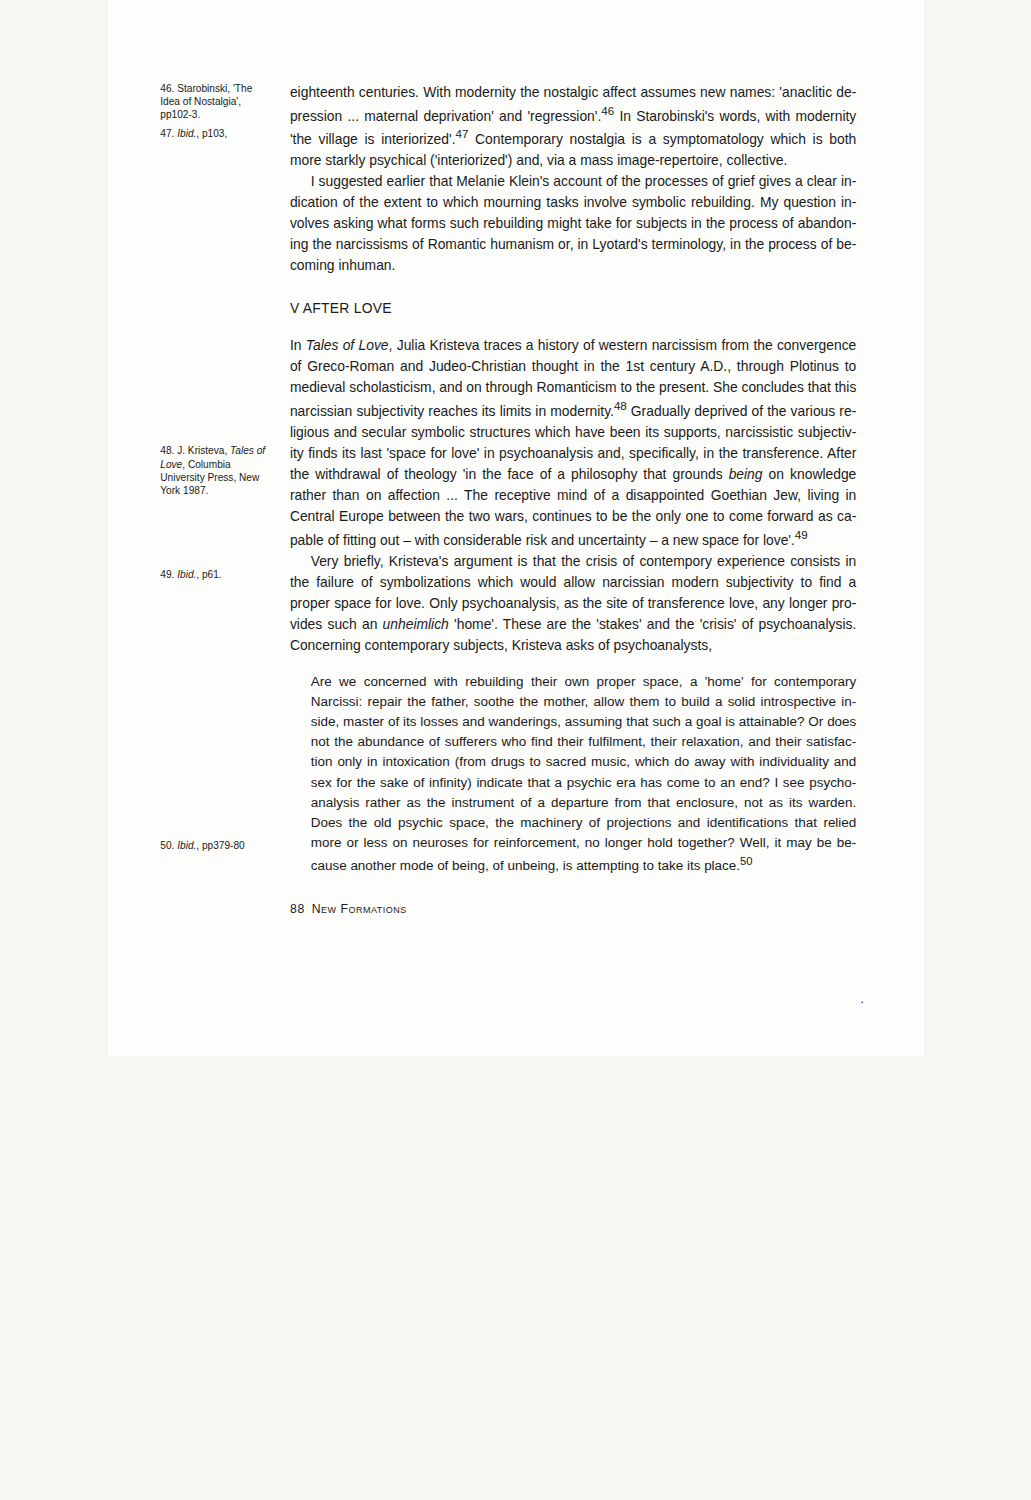46. Starobinski, 'The Idea of Nostalgia', pp102-3.
47. Ibid., p103,
48. J. Kristeva, Tales of Love, Columbia University Press, New York 1987.
49. Ibid., p61.
50. Ibid., pp379-80
eighteenth centuries. With modernity the nostalgic affect assumes new names: 'anaclitic depression ... maternal deprivation' and 'regression'.46 In Starobinski's words, with modernity 'the village is interiorized'.47 Contemporary nostalgia is a symptomatology which is both more starkly psychical ('interiorized') and, via a mass image-repertoire, collective.
I suggested earlier that Melanie Klein's account of the processes of grief gives a clear indication of the extent to which mourning tasks involve symbolic rebuilding. My question involves asking what forms such rebuilding might take for subjects in the process of abandoning the narcissisms of Romantic humanism or, in Lyotard's terminology, in the process of becoming inhuman.
V AFTER LOVE
In Tales of Love, Julia Kristeva traces a history of western narcissism from the convergence of Greco-Roman and Judeo-Christian thought in the 1st century A.D., through Plotinus to medieval scholasticism, and on through Romanticism to the present. She concludes that this narcissian subjectivity reaches its limits in modernity.48 Gradually deprived of the various religious and secular symbolic structures which have been its supports, narcissistic subjectivity finds its last 'space for love' in psychoanalysis and, specifically, in the transference. After the withdrawal of theology 'in the face of a philosophy that grounds being on knowledge rather than on affection ... The receptive mind of a disappointed Goethian Jew, living in Central Europe between the two wars, continues to be the only one to come forward as capable of fitting out – with considerable risk and uncertainty – a new space for love'.49
Very briefly, Kristeva's argument is that the crisis of contempory experience consists in the failure of symbolizations which would allow narcissian modern subjectivity to find a proper space for love. Only psychoanalysis, as the site of transference love, any longer provides such an unheimlich 'home'. These are the 'stakes' and the 'crisis' of psychoanalysis. Concerning contemporary subjects, Kristeva asks of psychoanalysts,
Are we concerned with rebuilding their own proper space, a 'home' for contemporary Narcissi: repair the father, soothe the mother, allow them to build a solid introspective inside, master of its losses and wanderings, assuming that such a goal is attainable? Or does not the abundance of sufferers who find their fulfilment, their relaxation, and their satisfaction only in intoxication (from drugs to sacred music, which do away with individuality and sex for the sake of infinity) indicate that a psychic era has come to an end? I see psychoanalysis rather as the instrument of a departure from that enclosure, not as its warden. Does the old psychic space, the machinery of projections and identifications that relied more or less on neuroses for reinforcement, no longer hold together? Well, it may be because another mode of being, of unbeing, is attempting to take its place.50
88 New Formations
.